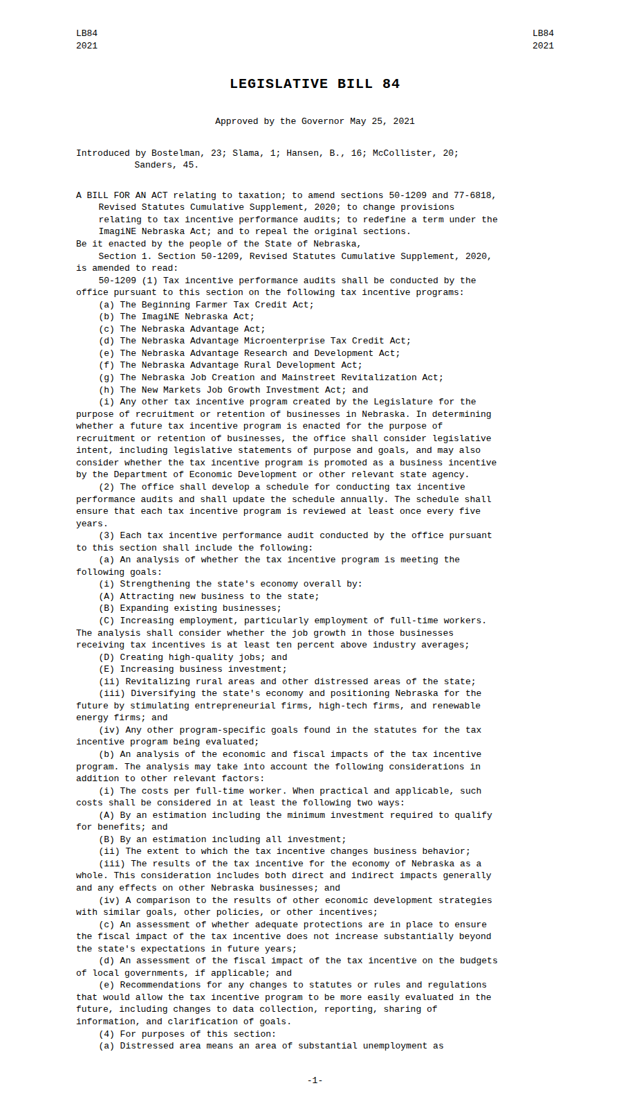LB84
2021
LB84
2021
LEGISLATIVE BILL 84
Approved by the Governor May 25, 2021
Introduced by Bostelman, 23; Slama, 1; Hansen, B., 16; McCollister, 20;
Sanders, 45.
A BILL FOR AN ACT relating to taxation; to amend sections 50-1209 and 77-6818,
Revised Statutes Cumulative Supplement, 2020; to change provisions
relating to tax incentive performance audits; to redefine a term under the
ImagiNE Nebraska Act; and to repeal the original sections.
Be it enacted by the people of the State of Nebraska,
Section 1. Section 50-1209, Revised Statutes Cumulative Supplement, 2020,
is amended to read:
50-1209 (1) Tax incentive performance audits shall be conducted by the
office pursuant to this section on the following tax incentive programs:
(a) The Beginning Farmer Tax Credit Act;
(b) The ImagiNE Nebraska Act;
(c) The Nebraska Advantage Act;
(d) The Nebraska Advantage Microenterprise Tax Credit Act;
(e) The Nebraska Advantage Research and Development Act;
(f) The Nebraska Advantage Rural Development Act;
(g) The Nebraska Job Creation and Mainstreet Revitalization Act;
(h) The New Markets Job Growth Investment Act; and
(i) Any other tax incentive program created by the Legislature for the
purpose of recruitment or retention of businesses in Nebraska. In determining
whether a future tax incentive program is enacted for the purpose of
recruitment or retention of businesses, the office shall consider legislative
intent, including legislative statements of purpose and goals, and may also
consider whether the tax incentive program is promoted as a business incentive
by the Department of Economic Development or other relevant state agency.
(2) The office shall develop a schedule for conducting tax incentive
performance audits and shall update the schedule annually. The schedule shall
ensure that each tax incentive program is reviewed at least once every five
years.
(3) Each tax incentive performance audit conducted by the office pursuant
to this section shall include the following:
(a) An analysis of whether the tax incentive program is meeting the
following goals:
(i) Strengthening the state's economy overall by:
(A) Attracting new business to the state;
(B) Expanding existing businesses;
(C) Increasing employment, particularly employment of full-time workers.
The analysis shall consider whether the job growth in those businesses
receiving tax incentives is at least ten percent above industry averages;
(D) Creating high-quality jobs; and
(E) Increasing business investment;
(ii) Revitalizing rural areas and other distressed areas of the state;
(iii) Diversifying the state's economy and positioning Nebraska for the
future by stimulating entrepreneurial firms, high-tech firms, and renewable
energy firms; and
(iv) Any other program-specific goals found in the statutes for the tax
incentive program being evaluated;
(b) An analysis of the economic and fiscal impacts of the tax incentive
program. The analysis may take into account the following considerations in
addition to other relevant factors:
(i) The costs per full-time worker. When practical and applicable, such
costs shall be considered in at least the following two ways:
(A) By an estimation including the minimum investment required to qualify
for benefits; and
(B) By an estimation including all investment;
(ii) The extent to which the tax incentive changes business behavior;
(iii) The results of the tax incentive for the economy of Nebraska as a
whole. This consideration includes both direct and indirect impacts generally
and any effects on other Nebraska businesses; and
(iv) A comparison to the results of other economic development strategies
with similar goals, other policies, or other incentives;
(c) An assessment of whether adequate protections are in place to ensure
the fiscal impact of the tax incentive does not increase substantially beyond
the state's expectations in future years;
(d) An assessment of the fiscal impact of the tax incentive on the budgets
of local governments, if applicable; and
(e) Recommendations for any changes to statutes or rules and regulations
that would allow the tax incentive program to be more easily evaluated in the
future, including changes to data collection, reporting, sharing of
information, and clarification of goals.
(4) For purposes of this section:
(a) Distressed area means an area of substantial unemployment as
-1-